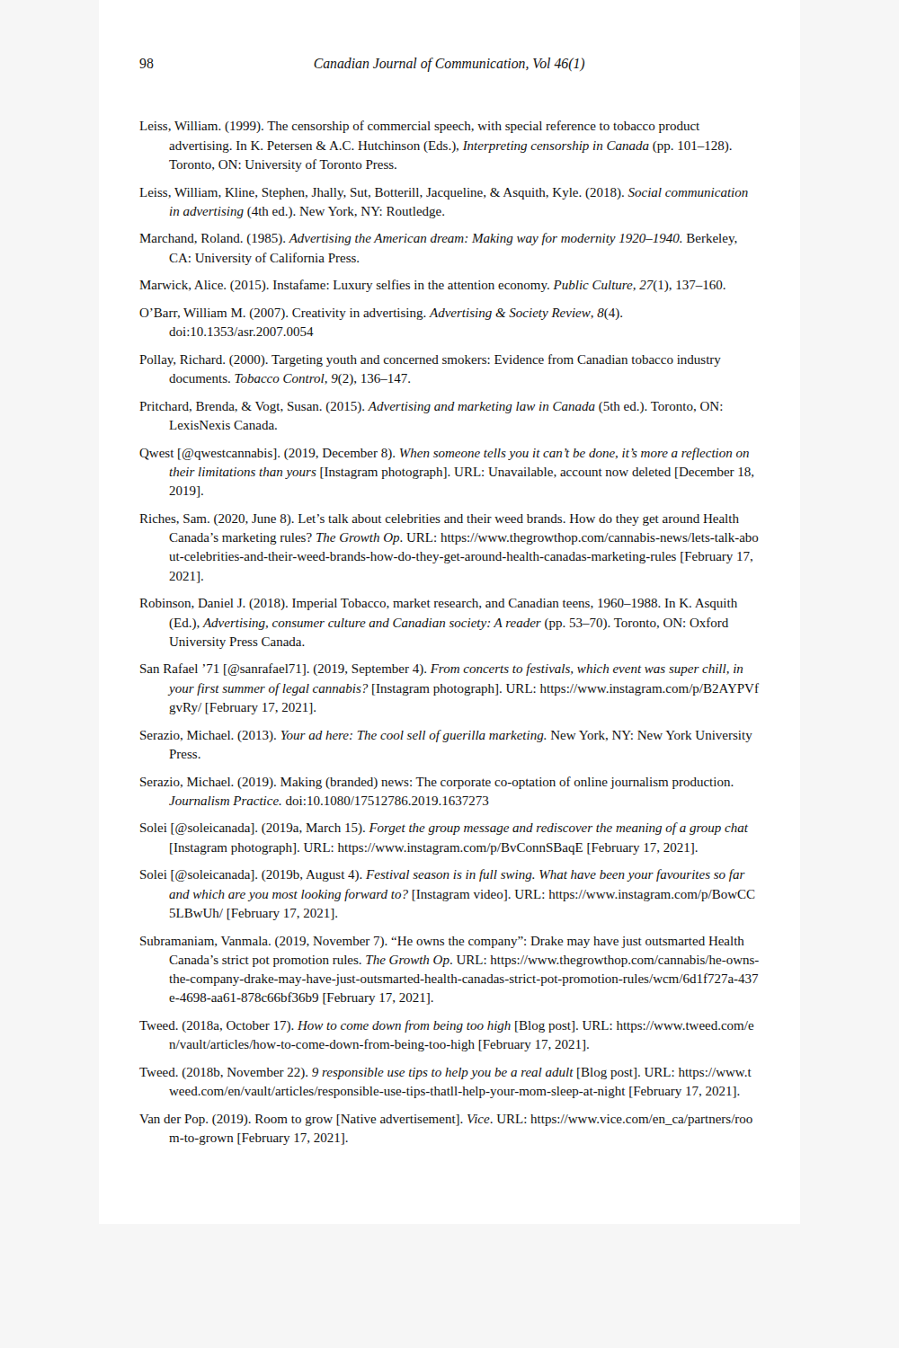98 Canadian Journal of Communication, Vol 46(1)
Leiss, William. (1999). The censorship of commercial speech, with special reference to tobacco product advertising. In K. Petersen & A.C. Hutchinson (Eds.), Interpreting censorship in Canada (pp. 101–128). Toronto, ON: University of Toronto Press.
Leiss, William, Kline, Stephen, Jhally, Sut, Botterill, Jacqueline, & Asquith, Kyle. (2018). Social communication in advertising (4th ed.). New York, NY: Routledge.
Marchand, Roland. (1985). Advertising the American dream: Making way for modernity 1920–1940. Berkeley, CA: University of California Press.
Marwick, Alice. (2015). Instafame: Luxury selfies in the attention economy. Public Culture, 27(1), 137–160.
O’Barr, William M. (2007). Creativity in advertising. Advertising & Society Review, 8(4). doi:10.1353/asr.2007.0054
Pollay, Richard. (2000). Targeting youth and concerned smokers: Evidence from Canadian tobacco industry documents. Tobacco Control, 9(2), 136–147.
Pritchard, Brenda, & Vogt, Susan. (2015). Advertising and marketing law in Canada (5th ed.). Toronto, ON: LexisNexis Canada.
Qwest [@qwestcannabis]. (2019, December 8). When someone tells you it can’t be done, it’s more a reflection on their limitations than yours [Instagram photograph]. URL: Unavailable, account now deleted [December 18, 2019].
Riches, Sam. (2020, June 8). Let’s talk about celebrities and their weed brands. How do they get around Health Canada’s marketing rules? The Growth Op. URL: https://www.thegrowthop.com/cannabis-news/lets-talk-about-celebrities-and-their-weed-brands-how-do-they-get-around-health-canadas-marketing-rules [February 17, 2021].
Robinson, Daniel J. (2018). Imperial Tobacco, market research, and Canadian teens, 1960–1988. In K. Asquith (Ed.), Advertising, consumer culture and Canadian society: A reader (pp. 53–70). Toronto, ON: Oxford University Press Canada.
San Rafael ’71 [@sanrafael71]. (2019, September 4). From concerts to festivals, which event was super chill, in your first summer of legal cannabis? [Instagram photograph]. URL: https://www.instagram.com/p/B2AYPVfgvRy/ [February 17, 2021].
Serazio, Michael. (2013). Your ad here: The cool sell of guerilla marketing. New York, NY: New York University Press.
Serazio, Michael. (2019). Making (branded) news: The corporate co-optation of online journalism production. Journalism Practice. doi:10.1080/17512786.2019.1637273
Solei [@soleicanada]. (2019a, March 15). Forget the group message and rediscover the meaning of a group chat [Instagram photograph]. URL: https://www.instagram.com/p/BvConnSBaqE [February 17, 2021].
Solei [@soleicanada]. (2019b, August 4). Festival season is in full swing. What have been your favourites so far and which are you most looking forward to? [Instagram video]. URL: https://www.instagram.com/p/BowCC5LBwUh/ [February 17, 2021].
Subramaniam, Vanmala. (2019, November 7). “He owns the company”: Drake may have just outsmarted Health Canada’s strict pot promotion rules. The Growth Op. URL: https://www.thegrowthop.com/cannabis/he-owns-the-company-drake-may-have-just-outsmarted-health-canadas-strict-pot-promotion-rules/wcm/6d1f727a-437e-4698-aa61-878c66bf36b9 [February 17, 2021].
Tweed. (2018a, October 17). How to come down from being too high [Blog post]. URL: https://www.tweed.com/en/vault/articles/how-to-come-down-from-being-too-high [February 17, 2021].
Tweed. (2018b, November 22). 9 responsible use tips to help you be a real adult [Blog post]. URL: https://www.tweed.com/en/vault/articles/responsible-use-tips-thatll-help-your-mom-sleep-at-night [February 17, 2021].
Van der Pop. (2019). Room to grow [Native advertisement]. Vice. URL: https://www.vice.com/en_ca/partners/room-to-grown [February 17, 2021].